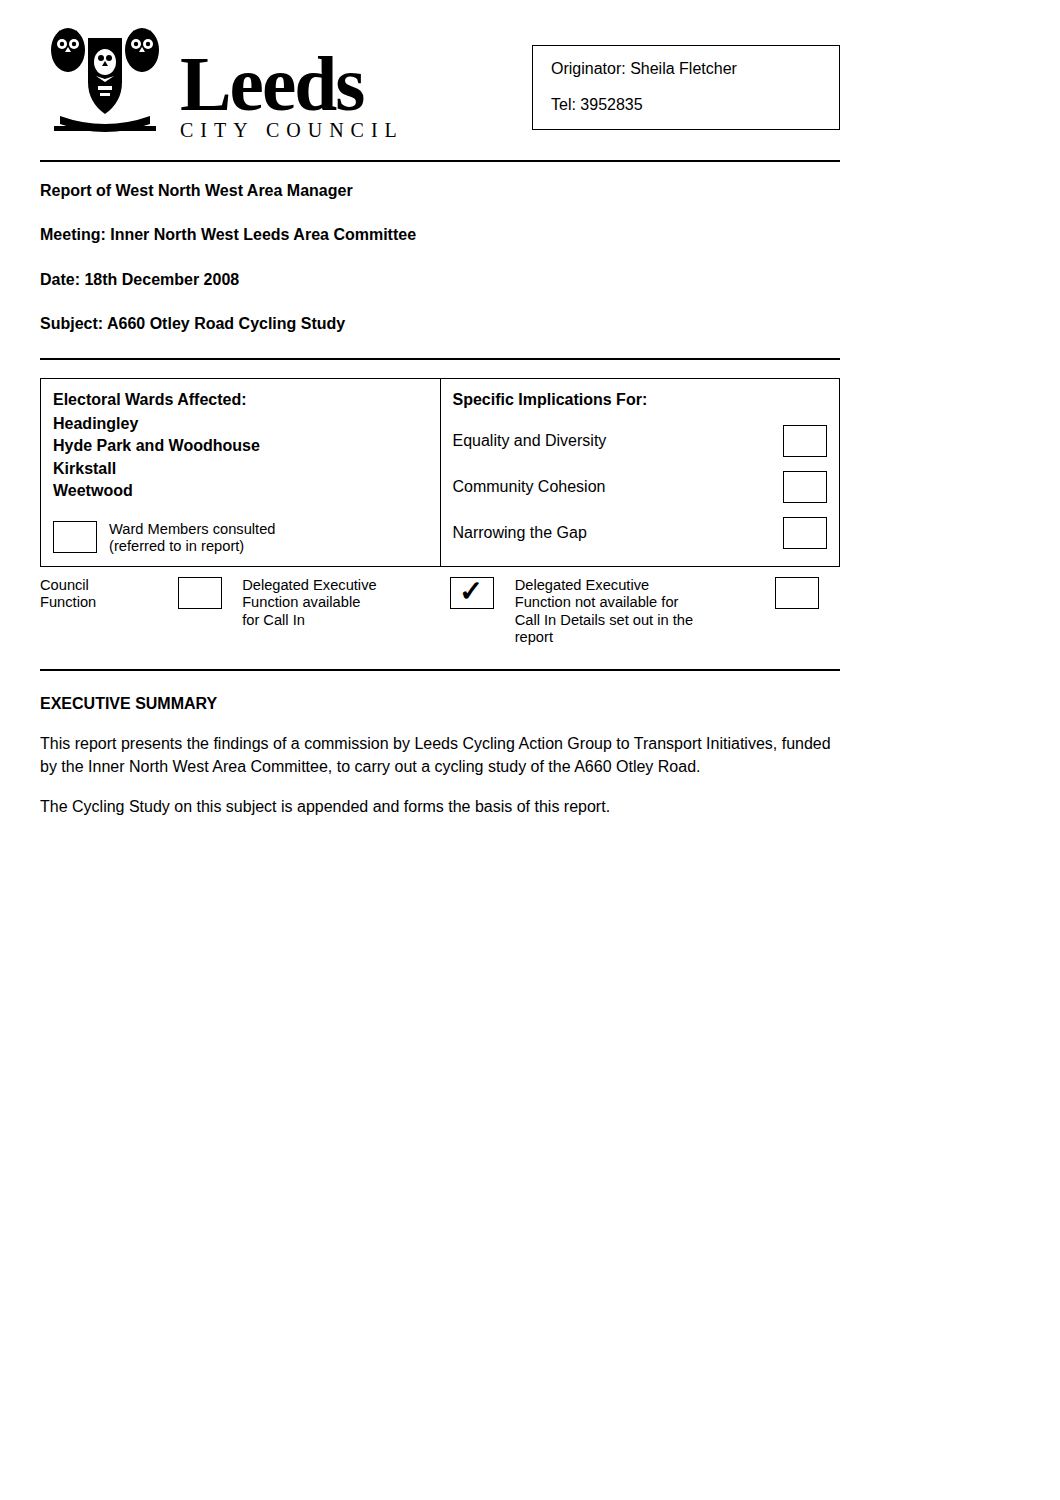Leeds
CITY COUNCIL
Originator: Sheila Fletcher
Tel: 3952835
Report of West North West Area Manager
Meeting: Inner North West Leeds Area Committee
Date: 18th December 2008
Subject: A660 Otley Road Cycling Study
| Electoral Wards Affected: Headingley Hyde Park and Woodhouse Kirkstall Weetwood Ward Members consulted (referred to in report) | Specific Implications For: Equality and Diversity Community Cohesion Narrowing the Gap |
| Council Function | | Delegated Executive Function available for Call In | ✓ | Delegated Executive Function not available for Call In Details set out in the report | |
EXECUTIVE SUMMARY
This report presents the findings of a commission by Leeds Cycling Action Group to Transport Initiatives, funded by the Inner North West Area Committee, to carry out a cycling study of the A660 Otley Road.
The Cycling Study on this subject is appended and forms the basis of this report.